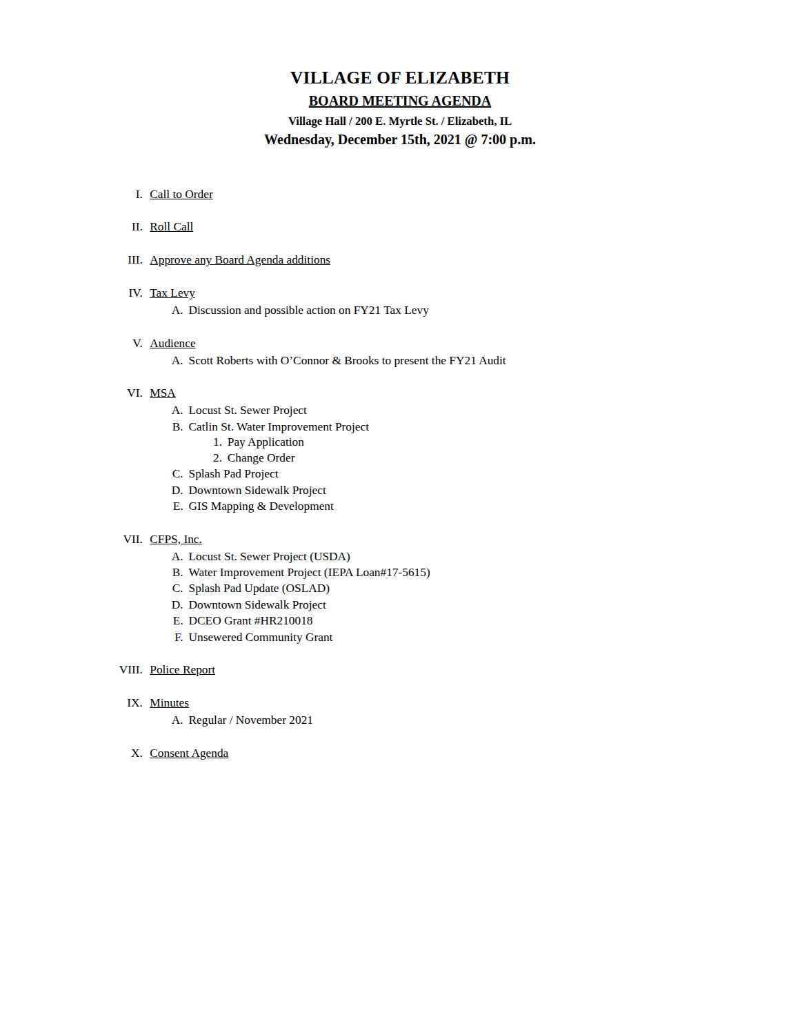VILLAGE OF ELIZABETH
BOARD MEETING AGENDA
Village Hall / 200 E. Myrtle St. / Elizabeth, IL
Wednesday, December 15th, 2021 @ 7:00 p.m.
Call to Order
Roll Call
Approve any Board Agenda additions
Tax Levy
Discussion and possible action on FY21 Tax Levy
Audience
Scott Roberts with O’Connor & Brooks to present the FY21 Audit
MSA
Locust St. Sewer Project
Catlin St. Water Improvement Project
Pay Application
Change Order
Splash Pad Project
Downtown Sidewalk Project
GIS Mapping & Development
CFPS, Inc.
Locust St. Sewer Project (USDA)
Water Improvement Project (IEPA Loan#17-5615)
Splash Pad Update (OSLAD)
Downtown Sidewalk Project
DCEO Grant #HR210018
Unsewered Community Grant
Police Report
Minutes
Regular / November 2021
Consent Agenda